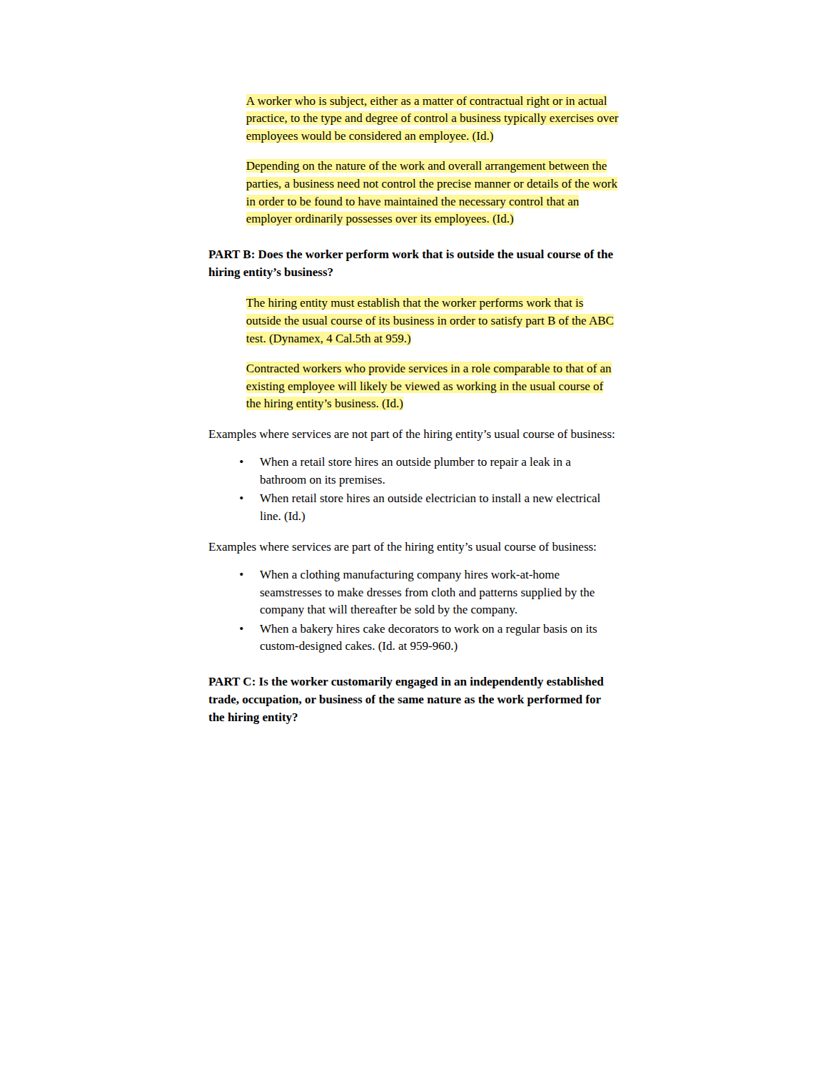A worker who is subject, either as a matter of contractual right or in actual practice, to the type and degree of control a business typically exercises over employees would be considered an employee. (Id.)
Depending on the nature of the work and overall arrangement between the parties, a business need not control the precise manner or details of the work in order to be found to have maintained the necessary control that an employer ordinarily possesses over its employees. (Id.)
PART B: Does the worker perform work that is outside the usual course of the hiring entity’s business?
The hiring entity must establish that the worker performs work that is outside the usual course of its business in order to satisfy part B of the ABC test. (Dynamex, 4 Cal.5th at 959.)
Contracted workers who provide services in a role comparable to that of an existing employee will likely be viewed as working in the usual course of the hiring entity’s business. (Id.)
Examples where services are not part of the hiring entity’s usual course of business:
When a retail store hires an outside plumber to repair a leak in a bathroom on its premises.
When retail store hires an outside electrician to install a new electrical line. (Id.)
Examples where services are part of the hiring entity’s usual course of business:
When a clothing manufacturing company hires work-at-home seamstresses to make dresses from cloth and patterns supplied by the company that will thereafter be sold by the company.
When a bakery hires cake decorators to work on a regular basis on its custom-designed cakes. (Id. at 959-960.)
PART C: Is the worker customarily engaged in an independently established trade, occupation, or business of the same nature as the work performed for the hiring entity?